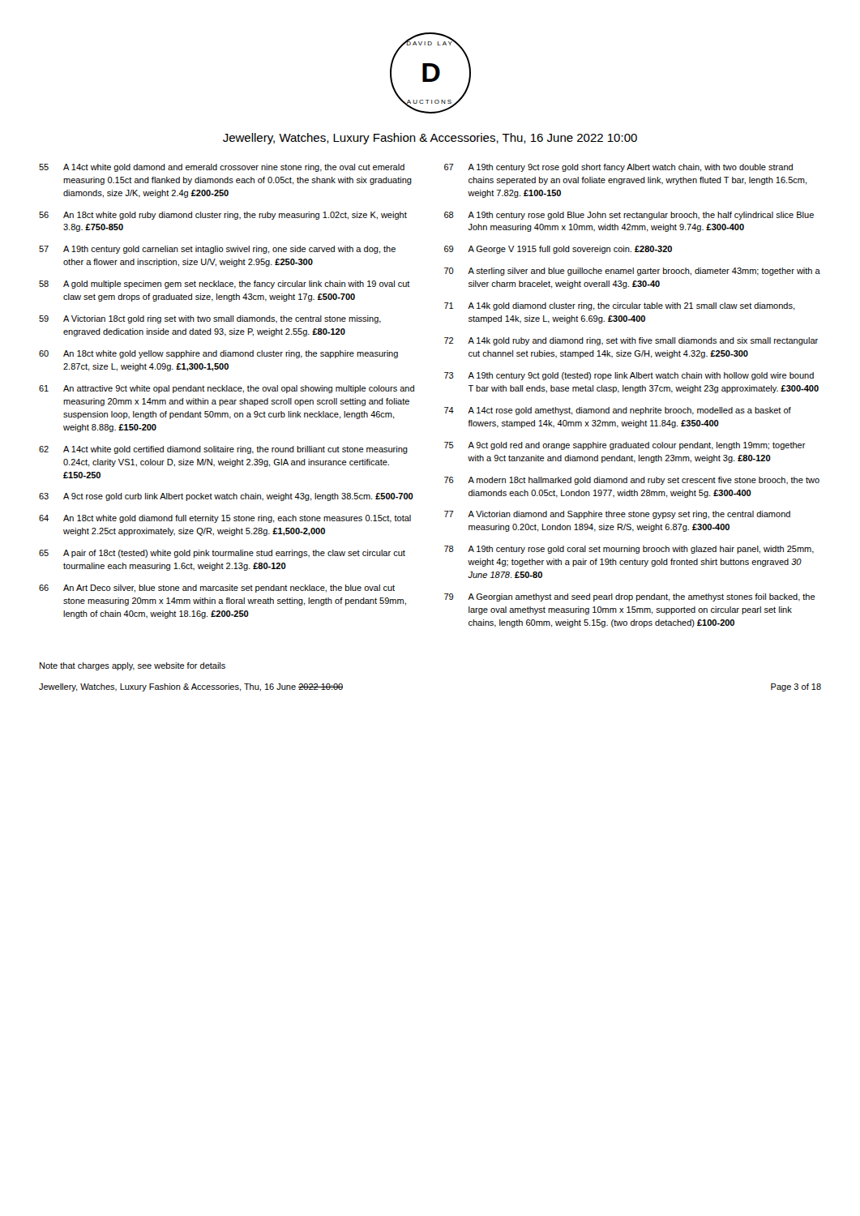DAVID LAY
D
AUCTIONS
Jewellery, Watches, Luxury Fashion & Accessories, Thu, 16 June 2022 10:00
55
A 14ct white gold damond and emerald crossover nine stone ring, the oval cut emerald measuring 0.15ct and flanked by diamonds each of 0.05ct, the shank with six graduating diamonds, size J/K, weight 2.4g £200-250
56
An 18ct white gold ruby diamond cluster ring, the ruby measuring 1.02ct, size K, weight 3.8g. £750-850
57
A 19th century gold carnelian set intaglio swivel ring, one side carved with a dog, the other a flower and inscription, size U/V, weight 2.95g. £250-300
58
A gold multiple specimen gem set necklace, the fancy circular link chain with 19 oval cut claw set gem drops of graduated size, length 43cm, weight 17g. £500-700
59
A Victorian 18ct gold ring set with two small diamonds, the central stone missing, engraved dedication inside and dated 93, size P, weight 2.55g. £80-120
60
An 18ct white gold yellow sapphire and diamond cluster ring, the sapphire measuring 2.87ct, size L, weight 4.09g. £1,300-1,500
61
An attractive 9ct white opal pendant necklace, the oval opal showing multiple colours and measuring 20mm x 14mm and within a pear shaped scroll open scroll setting and foliate suspension loop, length of pendant 50mm, on a 9ct curb link necklace, length 46cm, weight 8.88g. £150-200
62
A 14ct white gold certified diamond solitaire ring, the round brilliant cut stone measuring 0.24ct, clarity VS1, colour D, size M/N, weight 2.39g, GIA and insurance certificate. £150-250
63
A 9ct rose gold curb link Albert pocket watch chain, weight 43g, length 38.5cm. £500-700
64
An 18ct white gold diamond full eternity 15 stone ring, each stone measures 0.15ct, total weight 2.25ct approximately, size Q/R, weight 5.28g. £1,500-2,000
65
A pair of 18ct (tested) white gold pink tourmaline stud earrings, the claw set circular cut tourmaline each measuring 1.6ct, weight 2.13g. £80-120
66
An Art Deco silver, blue stone and marcasite set pendant necklace, the blue oval cut stone measuring 20mm x 14mm within a floral wreath setting, length of pendant 59mm, length of chain 40cm, weight 18.16g. £200-250
67
A 19th century 9ct rose gold short fancy Albert watch chain, with two double strand chains seperated by an oval foliate engraved link, wrythen fluted T bar, length 16.5cm, weight 7.82g. £100-150
68
A 19th century rose gold Blue John set rectangular brooch, the half cylindrical slice Blue John measuring 40mm x 10mm, width 42mm, weight 9.74g. £300-400
69
A George V 1915 full gold sovereign coin. £280-320
70
A sterling silver and blue guilloche enamel garter brooch, diameter 43mm; together with a silver charm bracelet, weight overall 43g. £30-40
71
A 14k gold diamond cluster ring, the circular table with 21 small claw set diamonds, stamped 14k, size L, weight 6.69g. £300-400
72
A 14k gold ruby and diamond ring, set with five small diamonds and six small rectangular cut channel set rubies, stamped 14k, size G/H, weight 4.32g. £250-300
73
A 19th century 9ct gold (tested) rope link Albert watch chain with hollow gold wire bound T bar with ball ends, base metal clasp, length 37cm, weight 23g approximately. £300-400
74
A 14ct rose gold amethyst, diamond and nephrite brooch, modelled as a basket of flowers, stamped 14k, 40mm x 32mm, weight 11.84g. £350-400
75
A 9ct gold red and orange sapphire graduated colour pendant, length 19mm; together with a 9ct tanzanite and diamond pendant, length 23mm, weight 3g. £80-120
76
A modern 18ct hallmarked gold diamond and ruby set crescent five stone brooch, the two diamonds each 0.05ct, London 1977, width 28mm, weight 5g. £300-400
77
A Victorian diamond and Sapphire three stone gypsy set ring, the central diamond measuring 0.20ct, London 1894, size R/S, weight 6.87g. £300-400
78
A 19th century rose gold coral set mourning brooch with glazed hair panel, width 25mm, weight 4g; together with a pair of 19th century gold fronted shirt buttons engraved 30 June 1878. £50-80
79
A Georgian amethyst and seed pearl drop pendant, the amethyst stones foil backed, the large oval amethyst measuring 10mm x 15mm, supported on circular pearl set link chains, length 60mm, weight 5.15g. (two drops detached) £100-200
Note that charges apply, see website for details
Jewellery, Watches, Luxury Fashion & Accessories, Thu, 16 June 2022 10:00
Page 3 of 18